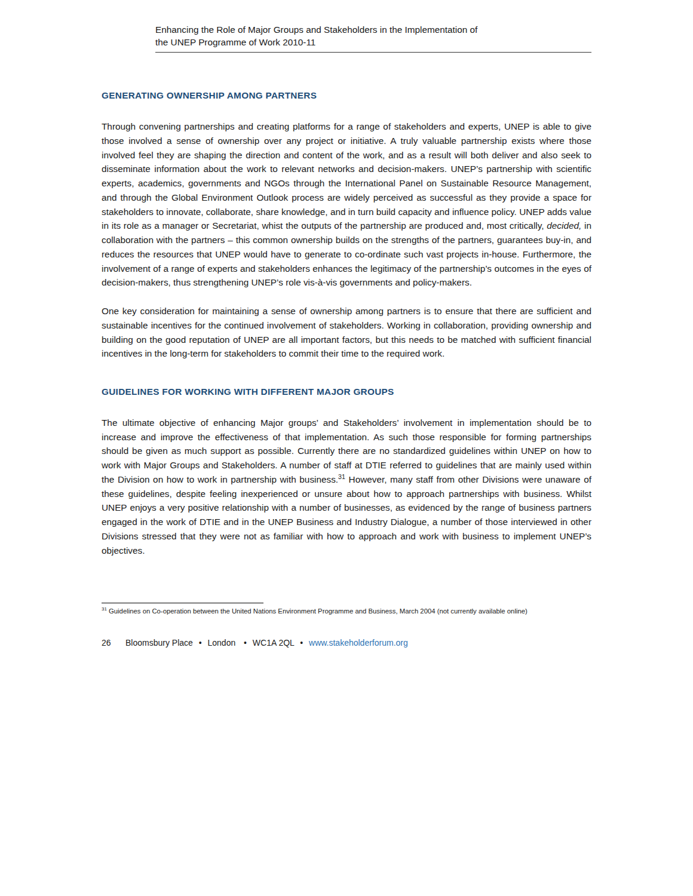Enhancing the Role of Major Groups and Stakeholders in the Implementation of
the UNEP Programme of Work 2010-11
GENERATING OWNERSHIP AMONG PARTNERS
Through convening partnerships and creating platforms for a range of stakeholders and experts, UNEP is able to give those involved a sense of ownership over any project or initiative. A truly valuable partnership exists where those involved feel they are shaping the direction and content of the work, and as a result will both deliver and also seek to disseminate information about the work to relevant networks and decision-makers. UNEP’s partnership with scientific experts, academics, governments and NGOs through the International Panel on Sustainable Resource Management, and through the Global Environment Outlook process are widely perceived as successful as they provide a space for stakeholders to innovate, collaborate, share knowledge, and in turn build capacity and influence policy. UNEP adds value in its role as a manager or Secretariat, whist the outputs of the partnership are produced and, most critically, decided, in collaboration with the partners – this common ownership builds on the strengths of the partners, guarantees buy-in, and reduces the resources that UNEP would have to generate to co-ordinate such vast projects in-house. Furthermore, the involvement of a range of experts and stakeholders enhances the legitimacy of the partnership’s outcomes in the eyes of decision-makers, thus strengthening UNEP’s role vis-à-vis governments and policy-makers.
One key consideration for maintaining a sense of ownership among partners is to ensure that there are sufficient and sustainable incentives for the continued involvement of stakeholders. Working in collaboration, providing ownership and building on the good reputation of UNEP are all important factors, but this needs to be matched with sufficient financial incentives in the long-term for stakeholders to commit their time to the required work.
GUIDELINES FOR WORKING WITH DIFFERENT MAJOR GROUPS
The ultimate objective of enhancing Major groups’ and Stakeholders’ involvement in implementation should be to increase and improve the effectiveness of that implementation. As such those responsible for forming partnerships should be given as much support as possible. Currently there are no standardized guidelines within UNEP on how to work with Major Groups and Stakeholders. A number of staff at DTIE referred to guidelines that are mainly used within the Division on how to work in partnership with business.31 However, many staff from other Divisions were unaware of these guidelines, despite feeling inexperienced or unsure about how to approach partnerships with business. Whilst UNEP enjoys a very positive relationship with a number of businesses, as evidenced by the range of business partners engaged in the work of DTIE and in the UNEP Business and Industry Dialogue, a number of those interviewed in other Divisions stressed that they were not as familiar with how to approach and work with business to implement UNEP’s objectives.
31 Guidelines on Co-operation between the United Nations Environment Programme and Business, March 2004 (not currently available online)
26 Bloomsbury Place • London • WC1A 2QL • www.stakeholderforum.org